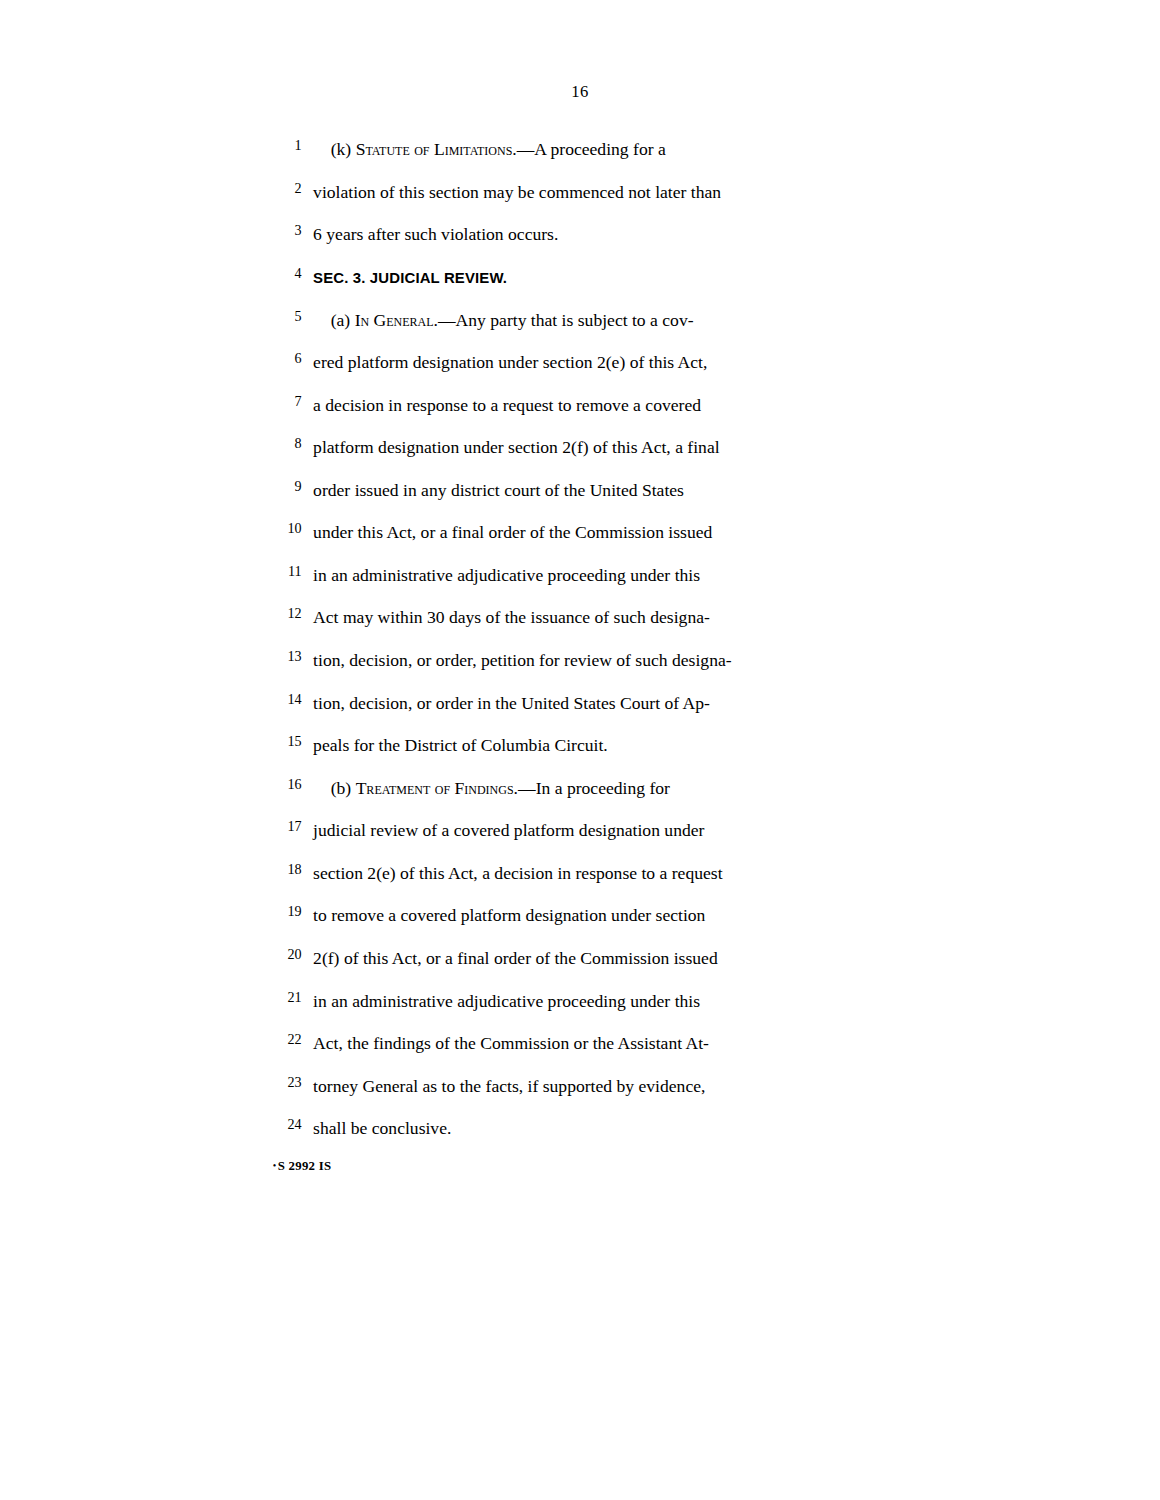16
(k) Statute of Limitations.—A proceeding for a
violation of this section may be commenced not later than
6 years after such violation occurs.
SEC. 3. JUDICIAL REVIEW.
(a) In General.—Any party that is subject to a cov-
ered platform designation under section 2(e) of this Act,
a decision in response to a request to remove a covered
platform designation under section 2(f) of this Act, a final
order issued in any district court of the United States
under this Act, or a final order of the Commission issued
in an administrative adjudicative proceeding under this
Act may within 30 days of the issuance of such designa-
tion, decision, or order, petition for review of such designa-
tion, decision, or order in the United States Court of Ap-
peals for the District of Columbia Circuit.
(b) Treatment of Findings.—In a proceeding for
judicial review of a covered platform designation under
section 2(e) of this Act, a decision in response to a request
to remove a covered platform designation under section
2(f) of this Act, or a final order of the Commission issued
in an administrative adjudicative proceeding under this
Act, the findings of the Commission or the Assistant At-
torney General as to the facts, if supported by evidence,
shall be conclusive.
•S 2992 IS